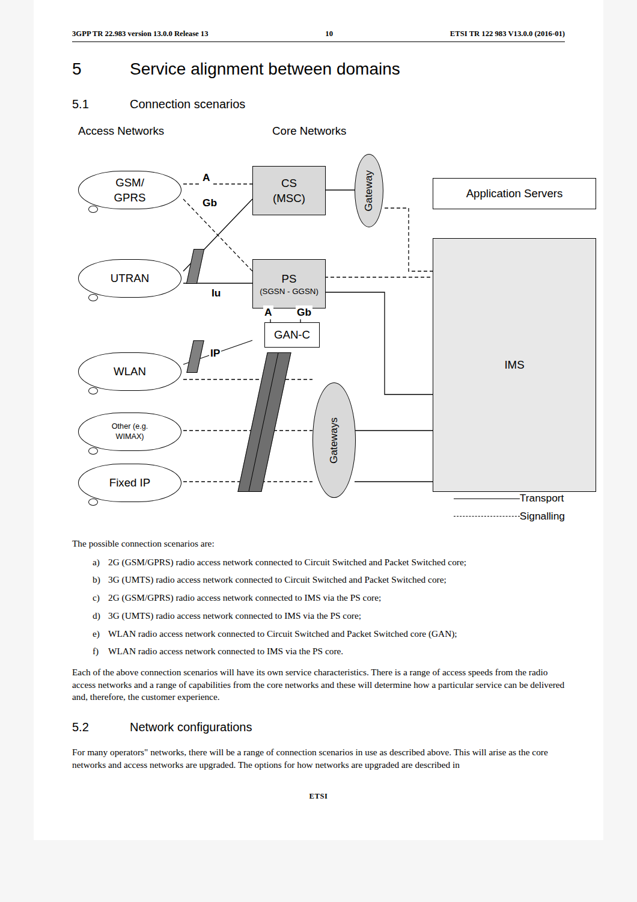3GPP TR 22.983 version 13.0.0 Release 13
10
ETSI TR 122 983 V13.0.0 (2016-01)
5 Service alignment between domains
5.1 Connection scenarios
Access Networks
Core Networks
GSM/
GPRS
UTRAN
WLAN
Other (e.g.
WIMAX)
Fixed IP
CS
(MSC)
PS
(SGSN - GGSN)
GAN-C
Gateway
Gateways
Application Servers
IMS
A
Gb
Iu
A
Gb
IP
Transport
Signalling
The possible connection scenarios are:
a) 2G (GSM/GPRS) radio access network connected to Circuit Switched and Packet Switched core;
b) 3G (UMTS) radio access network connected to Circuit Switched and Packet Switched core;
c) 2G (GSM/GPRS) radio access network connected to IMS via the PS core;
d) 3G (UMTS) radio access network connected to IMS via the PS core;
e) WLAN radio access network connected to Circuit Switched and Packet Switched core (GAN);
f) WLAN radio access network connected to IMS via the PS core.
Each of the above connection scenarios will have its own service characteristics. There is a range of access speeds from the radio access networks and a range of capabilities from the core networks and these will determine how a particular service can be delivered and, therefore, the customer experience.
5.2 Network configurations
For many operators" networks, there will be a range of connection scenarios in use as described above. This will arise as the core networks and access networks are upgraded. The options for how networks are upgraded are described in
ETSI